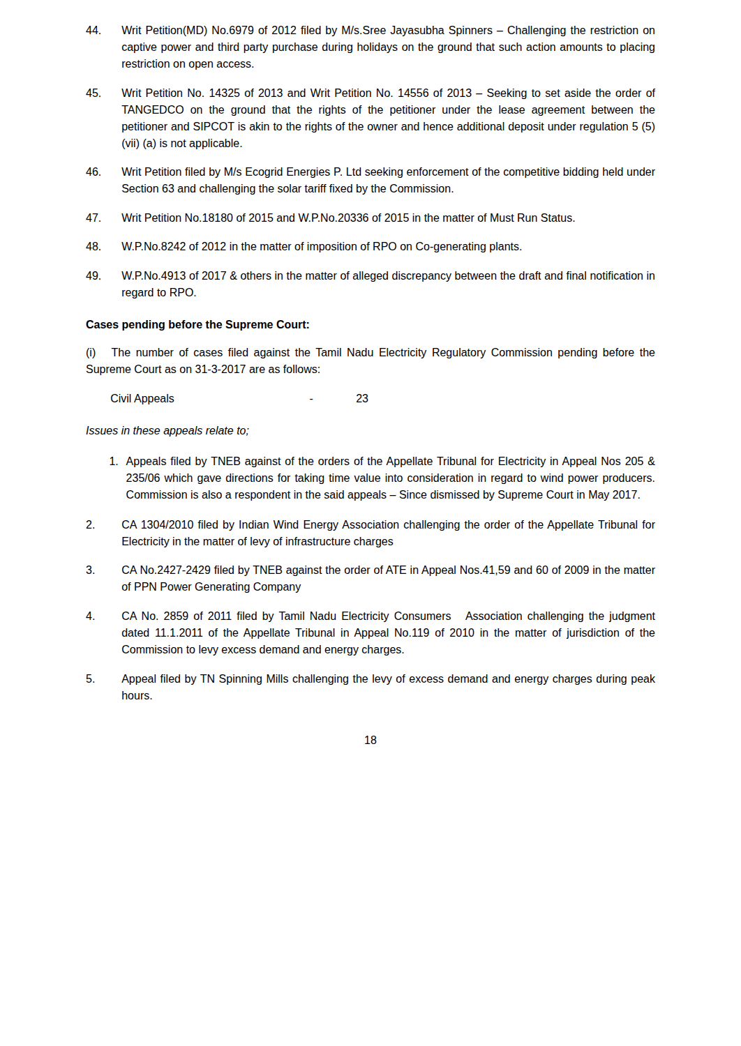44. Writ Petition(MD) No.6979 of 2012 filed by M/s.Sree Jayasubha Spinners – Challenging the restriction on captive power and third party purchase during holidays on the ground that such action amounts to placing restriction on open access.
45. Writ Petition No. 14325 of 2013 and Writ Petition No. 14556 of 2013 – Seeking to set aside the order of TANGEDCO on the ground that the rights of the petitioner under the lease agreement between the petitioner and SIPCOT is akin to the rights of the owner and hence additional deposit under regulation 5 (5) (vii) (a) is not applicable.
46. Writ Petition filed by M/s Ecogrid Energies P. Ltd seeking enforcement of the competitive bidding held under Section 63 and challenging the solar tariff fixed by the Commission.
47. Writ Petition No.18180 of 2015 and W.P.No.20336 of 2015 in the matter of Must Run Status.
48. W.P.No.8242 of 2012 in the matter of imposition of RPO on Co-generating plants.
49. W.P.No.4913 of 2017 & others in the matter of alleged discrepancy between the draft and final notification in regard to RPO.
Cases pending before the Supreme Court:
(i) The number of cases filed against the Tamil Nadu Electricity Regulatory Commission pending before the Supreme Court as on 31-3-2017 are as follows:
Civil Appeals - 23
Issues in these appeals relate to;
Appeals filed by TNEB against of the orders of the Appellate Tribunal for Electricity in Appeal Nos 205 & 235/06 which gave directions for taking time value into consideration in regard to wind power producers. Commission is also a respondent in the said appeals – Since dismissed by Supreme Court in May 2017.
2. CA 1304/2010 filed by Indian Wind Energy Association challenging the order of the Appellate Tribunal for Electricity in the matter of levy of infrastructure charges
3. CA No.2427-2429 filed by TNEB against the order of ATE in Appeal Nos.41,59 and 60 of 2009 in the matter of PPN Power Generating Company
4. CA No. 2859 of 2011 filed by Tamil Nadu Electricity Consumers Association challenging the judgment dated 11.1.2011 of the Appellate Tribunal in Appeal No.119 of 2010 in the matter of jurisdiction of the Commission to levy excess demand and energy charges.
5. Appeal filed by TN Spinning Mills challenging the levy of excess demand and energy charges during peak hours.
18